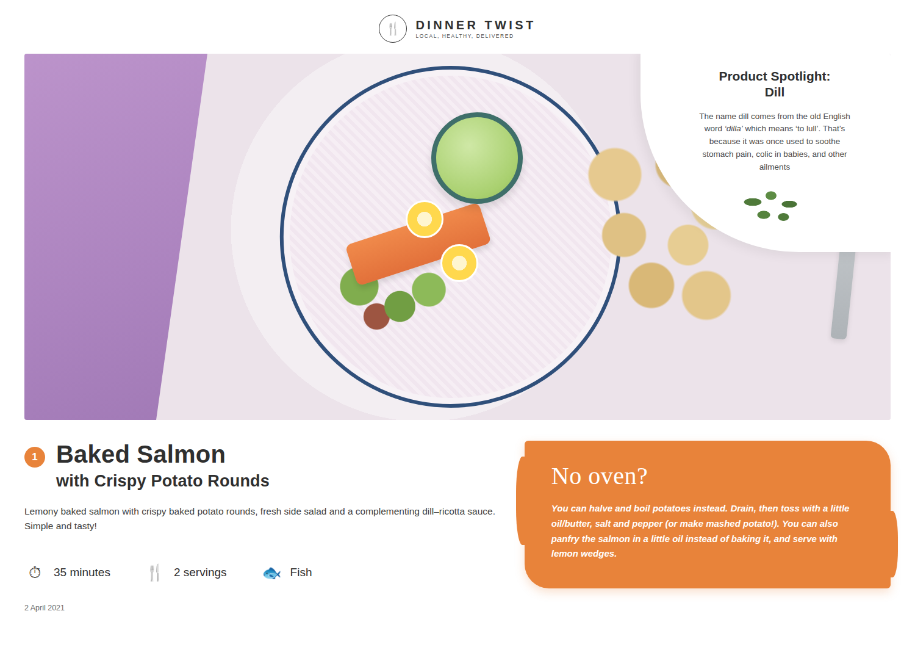🍴
DINNER TWIST
LOCAL, HEALTHY, DELIVERED
Product Spotlight:Dill
The name dill comes from the old English word ‘dilla’ which means ‘to lull’. That’s because it was once used to soothe stomach pain, colic in babies, and other ailments
1
Baked Salmon with Crispy Potato Rounds
Lemony baked salmon with crispy baked potato rounds, fresh side salad and a complementing dill–ricotta sauce. Simple and tasty!
⏱35 minutes
🍴2 servings
🐟Fish
2 April 2021
No oven?
You can halve and boil potatoes instead. Drain, then toss with a little oil/butter, salt and pepper (or make mashed potato!). You can also panfry the salmon in a little oil instead of baking it, and serve with lemon wedges.